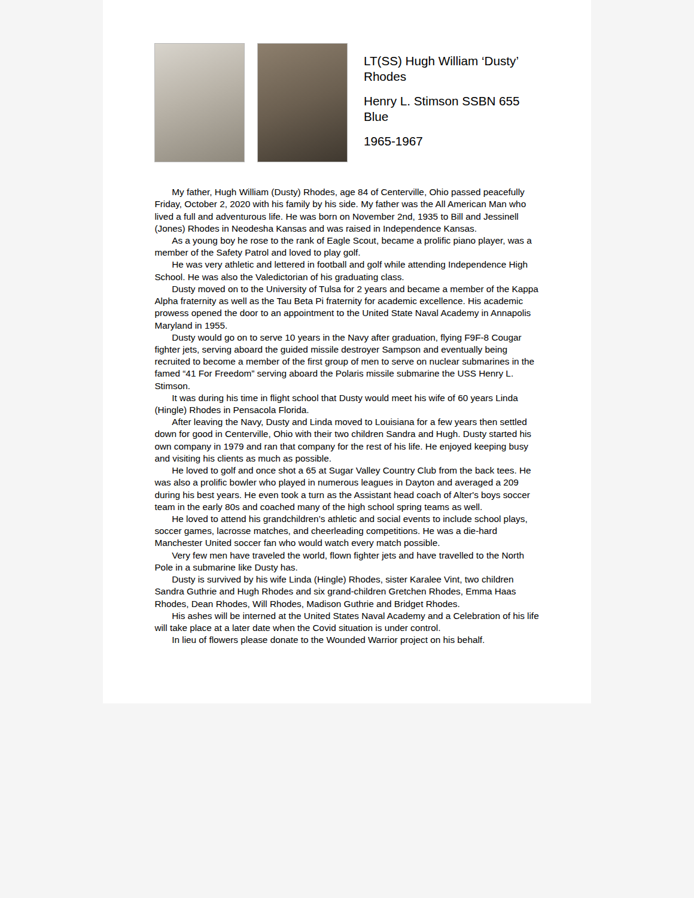Hugh William 'Dusty' Rhodes in later years
LT(SS) Hugh William 'Dusty' Rhodes in U.S. Navy dress uniform
LT(SS) Hugh William ‘Dusty’ Rhodes
Henry L. Stimson SSBN 655 Blue
1965-1967
My father, Hugh William (Dusty) Rhodes, age 84 of Centerville, Ohio passed peacefully Friday, October 2, 2020 with his family by his side. My father was the All American Man who lived a full and adventurous life. He was born on November 2nd, 1935 to Bill and Jessinell (Jones) Rhodes in Neodesha Kansas and was raised in Independence Kansas.
As a young boy he rose to the rank of Eagle Scout, became a prolific piano player, was a member of the Safety Patrol and loved to play golf.
He was very athletic and lettered in football and golf while attending Independence High School. He was also the Valedictorian of his graduating class.
Dusty moved on to the University of Tulsa for 2 years and became a member of the Kappa Alpha fraternity as well as the Tau Beta Pi fraternity for academic excellence. His academic prowess opened the door to an appointment to the United State Naval Academy in Annapolis Maryland in 1955.
Dusty would go on to serve 10 years in the Navy after graduation, flying F9F-8 Cougar fighter jets, serving aboard the guided missile destroyer Sampson and eventually being recruited to become a member of the first group of men to serve on nuclear submarines in the famed “41 For Freedom” serving aboard the Polaris missile submarine the USS Henry L. Stimson.
It was during his time in flight school that Dusty would meet his wife of 60 years Linda (Hingle) Rhodes in Pensacola Florida.
After leaving the Navy, Dusty and Linda moved to Louisiana for a few years then settled down for good in Centerville, Ohio with their two children Sandra and Hugh. Dusty started his own company in 1979 and ran that company for the rest of his life. He enjoyed keeping busy and visiting his clients as much as possible.
He loved to golf and once shot a 65 at Sugar Valley Country Club from the back tees. He was also a prolific bowler who played in numerous leagues in Dayton and averaged a 209 during his best years. He even took a turn as the Assistant head coach of Alter's boys soccer team in the early 80s and coached many of the high school spring teams as well.
He loved to attend his grandchildren’s athletic and social events to include school plays, soccer games, lacrosse matches, and cheerleading competitions. He was a die-hard Manchester United soccer fan who would watch every match possible.
Very few men have traveled the world, flown fighter jets and have travelled to the North Pole in a submarine like Dusty has.
Dusty is survived by his wife Linda (Hingle) Rhodes, sister Karalee Vint, two children Sandra Guthrie and Hugh Rhodes and six grand-children Gretchen Rhodes, Emma Haas Rhodes, Dean Rhodes, Will Rhodes, Madison Guthrie and Bridget Rhodes.
His ashes will be interned at the United States Naval Academy and a Celebration of his life will take place at a later date when the Covid situation is under control.
In lieu of flowers please donate to the Wounded Warrior project on his behalf.